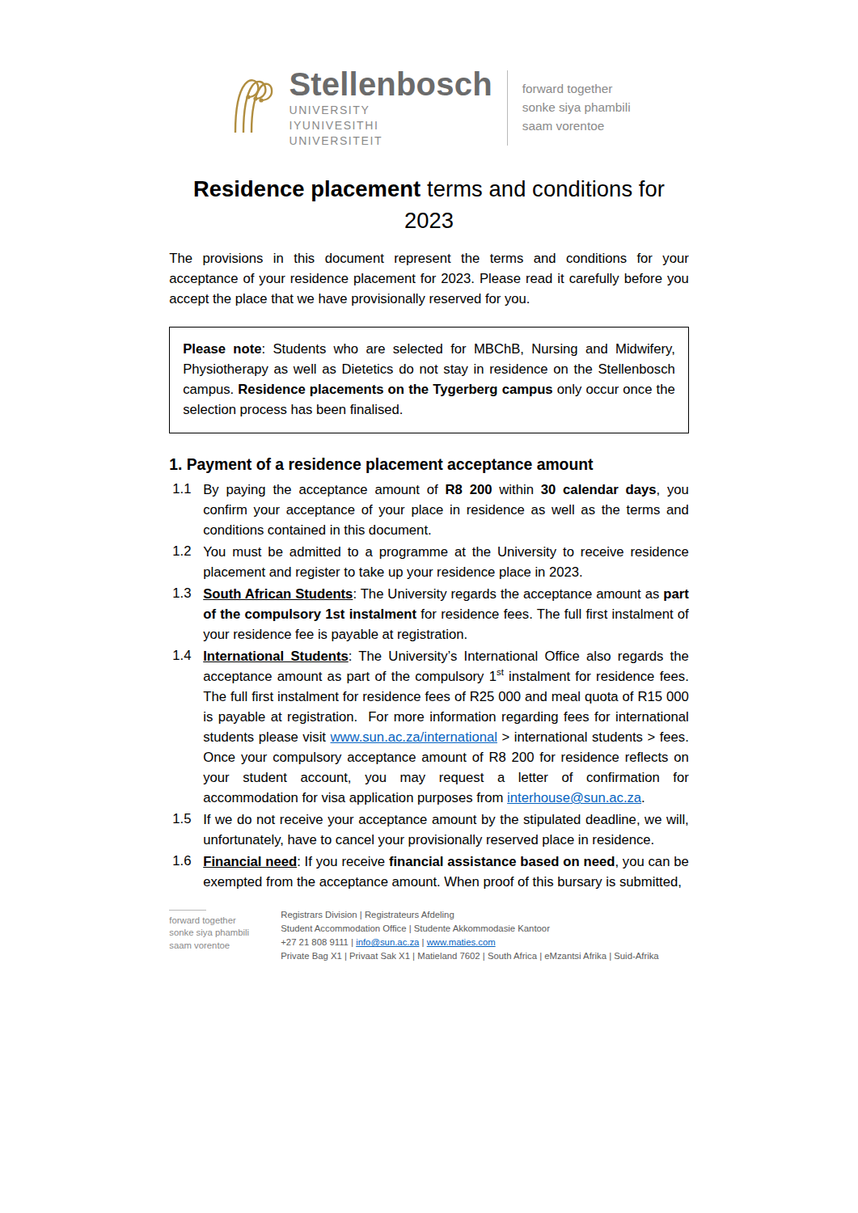Stellenbosch UNIVERSITY
IYUNIVESITHI
UNIVERSITEIT
forward together
sonke siya phambili
saam vorentoe
Residence placement terms and conditions for 2023
The provisions in this document represent the terms and conditions for your acceptance of your residence placement for 2023. Please read it carefully before you accept the place that we have provisionally reserved for you.
Please note: Students who are selected for MBChB, Nursing and Midwifery, Physiotherapy as well as Dietetics do not stay in residence on the Stellenbosch campus. Residence placements on the Tygerberg campus only occur once the selection process has been finalised.
1. Payment of a residence placement acceptance amount
1.1 By paying the acceptance amount of R8 200 within 30 calendar days, you confirm your acceptance of your place in residence as well as the terms and conditions contained in this document.
1.2 You must be admitted to a programme at the University to receive residence placement and register to take up your residence place in 2023.
1.3 South African Students: The University regards the acceptance amount as part of the compulsory 1st instalment for residence fees. The full first instalment of your residence fee is payable at registration.
1.4 International Students: The University’s International Office also regards the acceptance amount as part of the compulsory 1st instalment for residence fees. The full first instalment for residence fees of R25 000 and meal quota of R15 000 is payable at registration. For more information regarding fees for international students please visit www.sun.ac.za/international > international students > fees. Once your compulsory acceptance amount of R8 200 for residence reflects on your student account, you may request a letter of confirmation for accommodation for visa application purposes from interhouse@sun.ac.za.
1.5 If we do not receive your acceptance amount by the stipulated deadline, we will, unfortunately, have to cancel your provisionally reserved place in residence.
1.6 Financial need: If you receive financial assistance based on need, you can be exempted from the acceptance amount. When proof of this bursary is submitted,
forward together
sonke siya phambili
saam vorentoe
Registrars Division | Registrateurs Afdeling
Student Accommodation Office | Studente Akkommodasie Kantoor
+27 21 808 9111 | info@sun.ac.za | www.maties.com
Private Bag X1 | Privaat Sak X1 | Matieland 7602 | South Africa | eMzantsi Afrika | Suid-Afrika